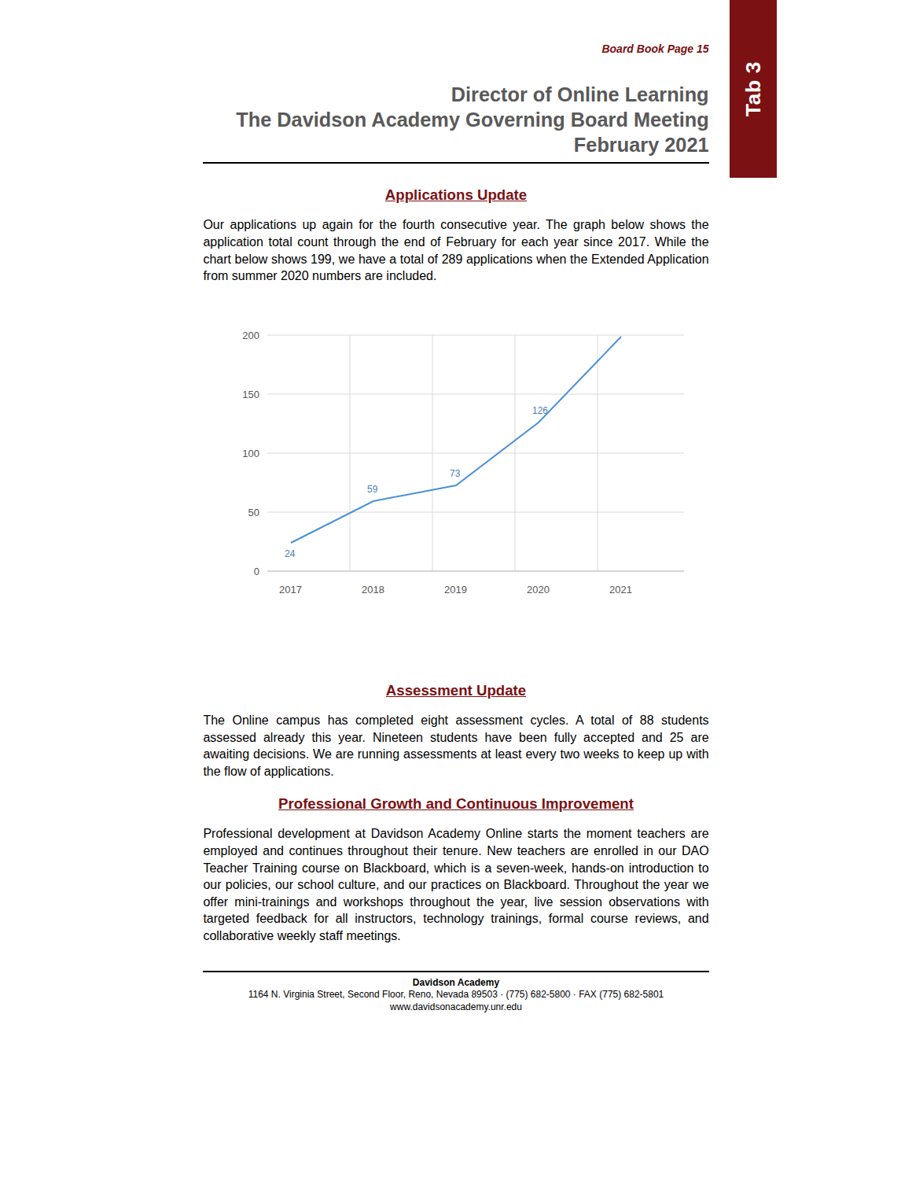Tab 3
Board Book Page 15
Director of Online Learning
The Davidson Academy Governing Board Meeting
February 2021
Applications Update
Our applications up again for the fourth consecutive year. The graph below shows the application total count through the end of February for each year since 2017. While the chart below shows 199, we have a total of 289 applications when the Extended Application from summer 2020 numbers are included.
200 150 100 50 0 2017 2018 2019 2020 2021 24 59 73 126
Assessment Update
The Online campus has completed eight assessment cycles. A total of 88 students assessed already this year. Nineteen students have been fully accepted and 25 are awaiting decisions. We are running assessments at least every two weeks to keep up with the flow of applications.
Professional Growth and Continuous Improvement
Professional development at Davidson Academy Online starts the moment teachers are employed and continues throughout their tenure. New teachers are enrolled in our DAO Teacher Training course on Blackboard, which is a seven-week, hands-on introduction to our policies, our school culture, and our practices on Blackboard. Throughout the year we offer mini-trainings and workshops throughout the year, live session observations with targeted feedback for all instructors, technology trainings, formal course reviews, and collaborative weekly staff meetings.
Davidson Academy
1164 N. Virginia Street, Second Floor, Reno, Nevada 89503 · (775) 682-5800 · FAX (775) 682-5801
www.davidsonacademy.unr.edu